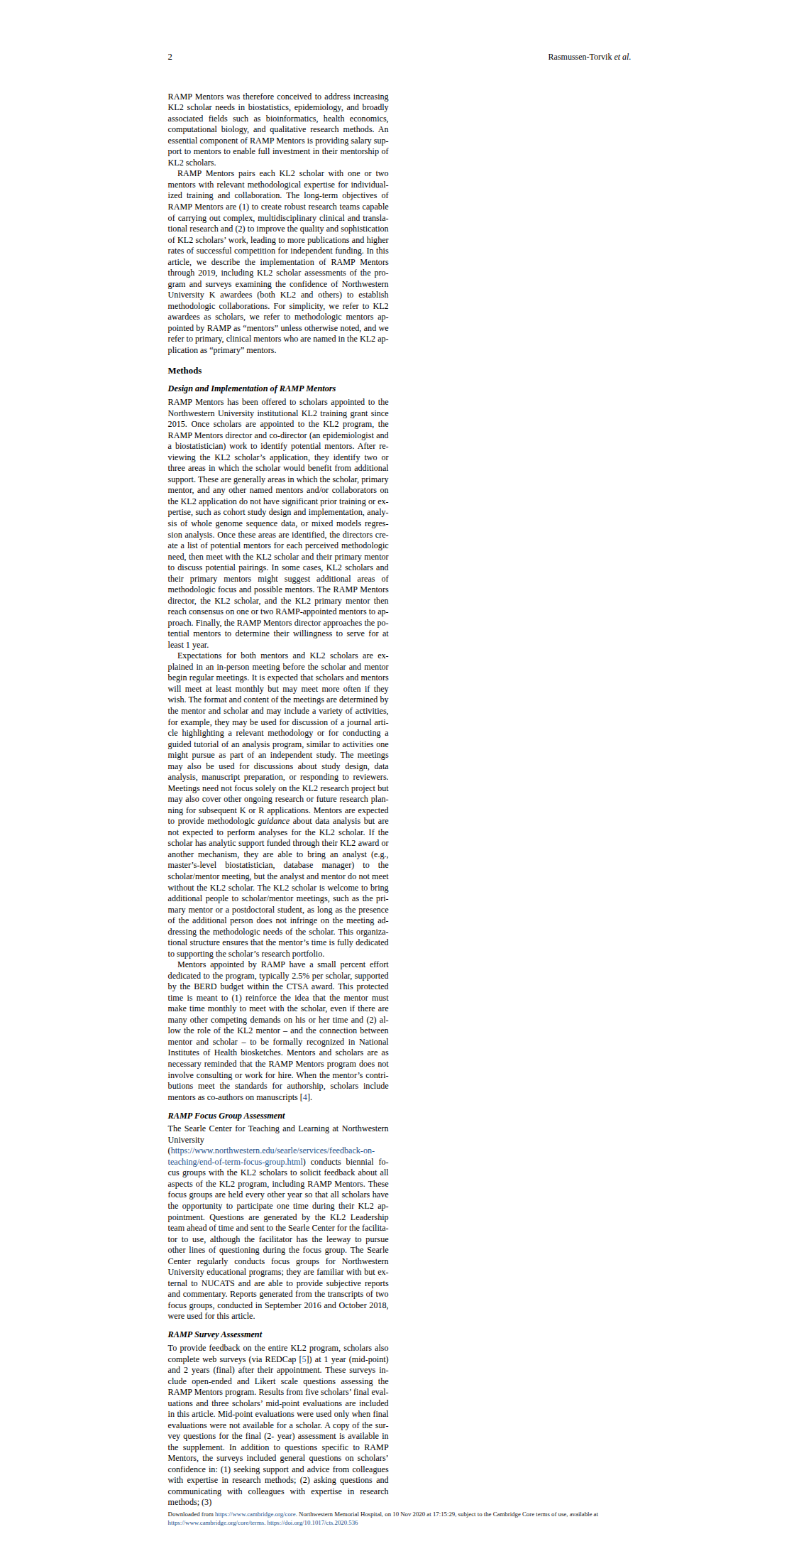2 Rasmussen-Torvik et al.
RAMP Mentors was therefore conceived to address increasing KL2 scholar needs in biostatistics, epidemiology, and broadly associated fields such as bioinformatics, health economics, computational biology, and qualitative research methods. An essential component of RAMP Mentors is providing salary support to mentors to enable full investment in their mentorship of KL2 scholars.
RAMP Mentors pairs each KL2 scholar with one or two mentors with relevant methodological expertise for individualized training and collaboration. The long-term objectives of RAMP Mentors are (1) to create robust research teams capable of carrying out complex, multidisciplinary clinical and translational research and (2) to improve the quality and sophistication of KL2 scholars’ work, leading to more publications and higher rates of successful competition for independent funding. In this article, we describe the implementation of RAMP Mentors through 2019, including KL2 scholar assessments of the program and surveys examining the confidence of Northwestern University K awardees (both KL2 and others) to establish methodologic collaborations. For simplicity, we refer to KL2 awardees as scholars, we refer to methodologic mentors appointed by RAMP as “mentors” unless otherwise noted, and we refer to primary, clinical mentors who are named in the KL2 application as “primary” mentors.
Methods
Design and Implementation of RAMP Mentors
RAMP Mentors has been offered to scholars appointed to the Northwestern University institutional KL2 training grant since 2015. Once scholars are appointed to the KL2 program, the RAMP Mentors director and co-director (an epidemiologist and a biostatistician) work to identify potential mentors. After reviewing the KL2 scholar’s application, they identify two or three areas in which the scholar would benefit from additional support. These are generally areas in which the scholar, primary mentor, and any other named mentors and/or collaborators on the KL2 application do not have significant prior training or expertise, such as cohort study design and implementation, analysis of whole genome sequence data, or mixed models regression analysis. Once these areas are identified, the directors create a list of potential mentors for each perceived methodologic need, then meet with the KL2 scholar and their primary mentor to discuss potential pairings. In some cases, KL2 scholars and their primary mentors might suggest additional areas of methodologic focus and possible mentors. The RAMP Mentors director, the KL2 scholar, and the KL2 primary mentor then reach consensus on one or two RAMP-appointed mentors to approach. Finally, the RAMP Mentors director approaches the potential mentors to determine their willingness to serve for at least 1 year.
Expectations for both mentors and KL2 scholars are explained in an in-person meeting before the scholar and mentor begin regular meetings. It is expected that scholars and mentors will meet at least monthly but may meet more often if they wish. The format and content of the meetings are determined by the mentor and scholar and may include a variety of activities, for example, they may be used for discussion of a journal article highlighting a relevant methodology or for conducting a guided tutorial of an analysis program, similar to activities one might pursue as part of an independent study. The meetings may also be used for discussions about study design, data analysis, manuscript preparation, or responding to reviewers. Meetings need not focus solely on the KL2 research project but may also cover other ongoing research or future research planning for subsequent K or R applications. Mentors are expected to provide methodologic guidance about data analysis but are not expected to perform analyses for the KL2 scholar. If the scholar has analytic support funded through their KL2 award or another mechanism, they are able to bring an analyst (e.g., master’s-level biostatistician, database manager) to the scholar/mentor meeting, but the analyst and mentor do not meet without the KL2 scholar. The KL2 scholar is welcome to bring additional people to scholar/mentor meetings, such as the primary mentor or a postdoctoral student, as long as the presence of the additional person does not infringe on the meeting addressing the methodologic needs of the scholar. This organizational structure ensures that the mentor’s time is fully dedicated to supporting the scholar’s research portfolio.
Mentors appointed by RAMP have a small percent effort dedicated to the program, typically 2.5% per scholar, supported by the BERD budget within the CTSA award. This protected time is meant to (1) reinforce the idea that the mentor must make time monthly to meet with the scholar, even if there are many other competing demands on his or her time and (2) allow the role of the KL2 mentor – and the connection between mentor and scholar – to be formally recognized in National Institutes of Health biosketches. Mentors and scholars are as necessary reminded that the RAMP Mentors program does not involve consulting or work for hire. When the mentor’s contributions meet the standards for authorship, scholars include mentors as co-authors on manuscripts [4].
RAMP Focus Group Assessment
The Searle Center for Teaching and Learning at Northwestern University (https://www.northwestern.edu/searle/services/feedback-on-teaching/end-of-term-focus-group.html) conducts biennial focus groups with the KL2 scholars to solicit feedback about all aspects of the KL2 program, including RAMP Mentors. These focus groups are held every other year so that all scholars have the opportunity to participate one time during their KL2 appointment. Questions are generated by the KL2 Leadership team ahead of time and sent to the Searle Center for the facilitator to use, although the facilitator has the leeway to pursue other lines of questioning during the focus group. The Searle Center regularly conducts focus groups for Northwestern University educational programs; they are familiar with but external to NUCATS and are able to provide subjective reports and commentary. Reports generated from the transcripts of two focus groups, conducted in September 2016 and October 2018, were used for this article.
RAMP Survey Assessment
To provide feedback on the entire KL2 program, scholars also complete web surveys (via REDCap [5]) at 1 year (mid-point) and 2 years (final) after their appointment. These surveys include open-ended and Likert scale questions assessing the RAMP Mentors program. Results from five scholars’ final evaluations and three scholars’ mid-point evaluations are included in this article. Mid-point evaluations were used only when final evaluations were not available for a scholar. A copy of the survey questions for the final (2- year) assessment is available in the supplement. In addition to questions specific to RAMP Mentors, the surveys included general questions on scholars’ confidence in: (1) seeking support and advice from colleagues with expertise in research methods; (2) asking questions and communicating with colleagues with expertise in research methods; (3)
Downloaded from https://www.cambridge.org/core. Northwestern Memorial Hospital, on 10 Nov 2020 at 17:15:29, subject to the Cambridge Core terms of use, available at
https://www.cambridge.org/core/terms. https://doi.org/10.1017/cts.2020.536